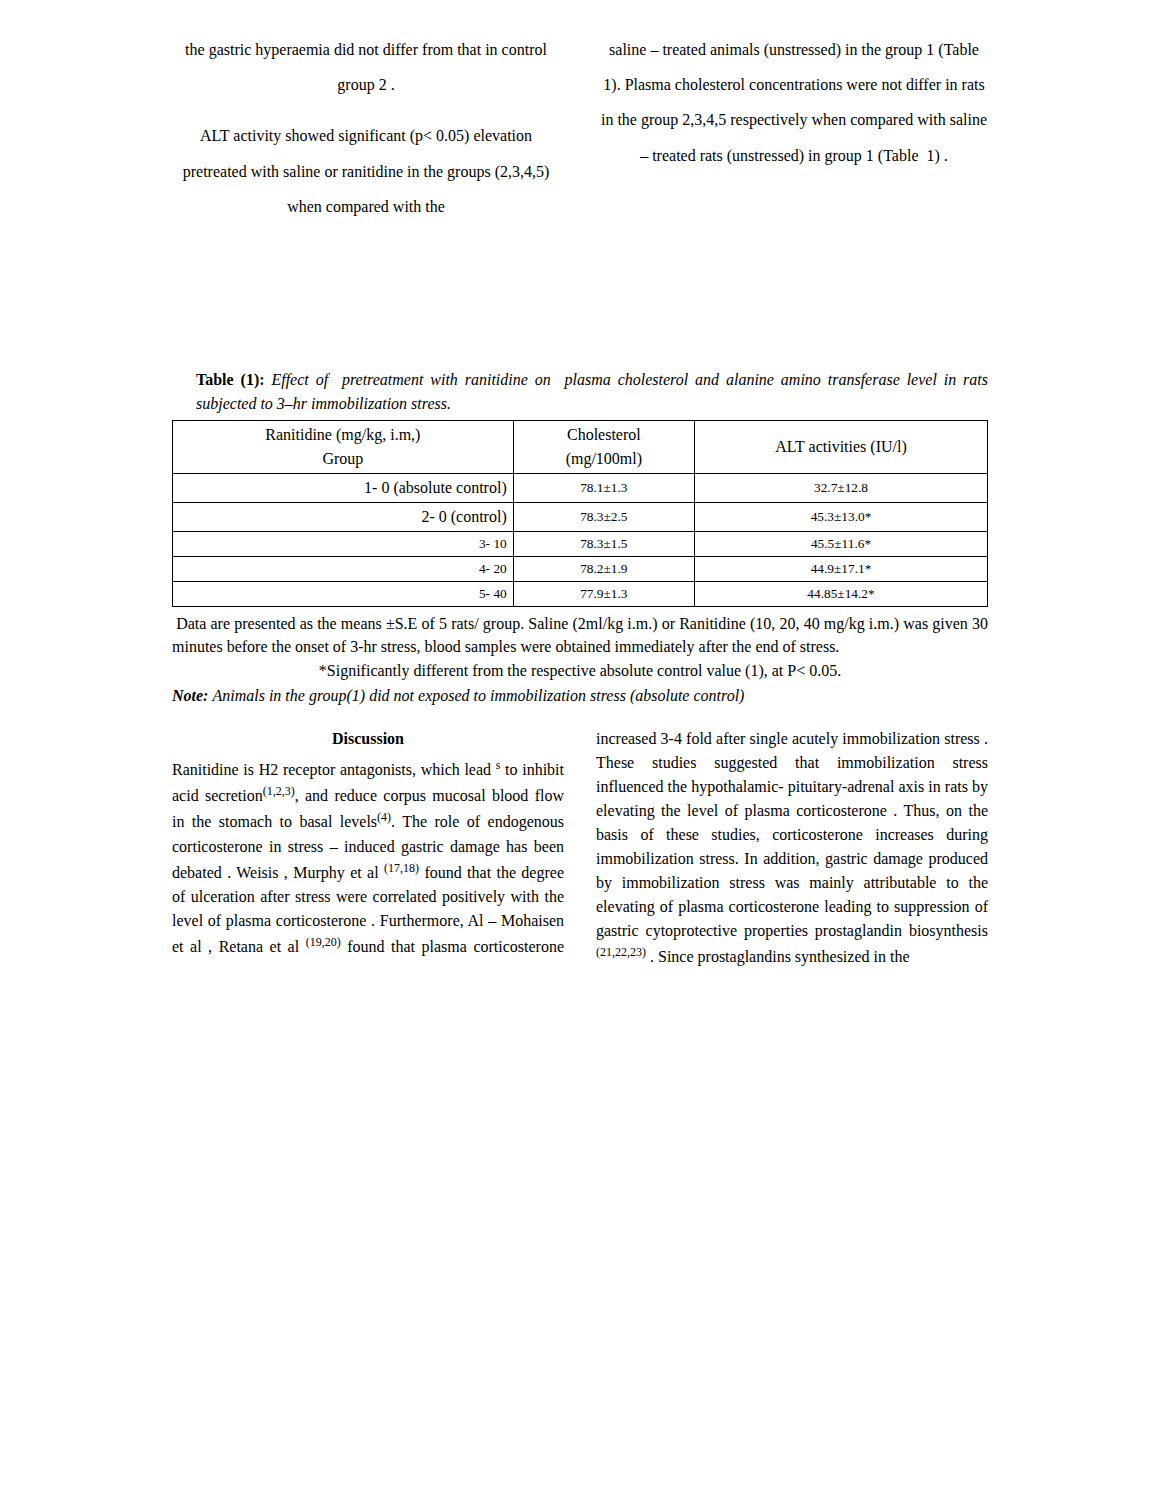the gastric hyperaemia did not differ from that in control group 2 .
ALT activity showed significant (p< 0.05) elevation pretreated with saline or ranitidine in the groups (2,3,4,5) when compared with the
saline – treated animals (unstressed) in the group 1 (Table 1). Plasma cholesterol concentrations were not differ in rats in the group 2,3,4,5 respectively when compared with saline – treated rats (unstressed) in group 1 (Table 1) .
Table (1): Effect of pretreatment with ranitidine on plasma cholesterol and alanine amino transferase level in rats subjected to 3–hr immobilization stress.
| Ranitidine (mg/kg, i.m,) Group | Cholesterol (mg/100ml) | ALT activities (IU/l) |
| --- | --- | --- |
| 1- 0 (absolute control) | 78.1±1.3 | 32.7±12.8 |
| 2- 0 (control) | 78.3±2.5 | 45.3±13.0* |
| 3- 10 | 78.3±1.5 | 45.5±11.6* |
| 4- 20 | 78.2±1.9 | 44.9±17.1* |
| 5- 40 | 77.9±1.3 | 44.85±14.2* |
Data are presented as the means ±S.E of 5 rats/ group. Saline (2ml/kg i.m.) or Ranitidine (10, 20, 40 mg/kg i.m.) was given 30 minutes before the onset of 3-hr stress, blood samples were obtained immediately after the end of stress.
*Significantly different from the respective absolute control value (1), at P< 0.05.
Note: Animals in the group(1) did not exposed to immobilization stress (absolute control)
Discussion
Ranitidine is H2 receptor antagonists, which lead s to inhibit acid secretion(1,2,3), and reduce corpus mucosal blood flow in the stomach to basal levels(4). The role of endogenous corticosterone in stress – induced gastric damage has been debated . Weisis , Murphy et al (17,18) found that the degree of ulceration after stress were correlated positively with the level of plasma corticosterone . Furthermore, Al – Mohaisen et al , Retana et al (19,20) found that plasma corticosterone increased 3-4 fold after single acutely immobilization stress . These studies suggested that immobilization stress influenced the hypothalamic- pituitary-adrenal axis in rats by elevating the level of plasma corticosterone . Thus, on the basis of these studies, corticosterone increases during immobilization stress. In addition, gastric damage produced by immobilization stress was mainly attributable to the elevating of plasma corticosterone leading to suppression of gastric cytoprotective properties prostaglandin biosynthesis (21,22,23) . Since prostaglandins synthesized in the